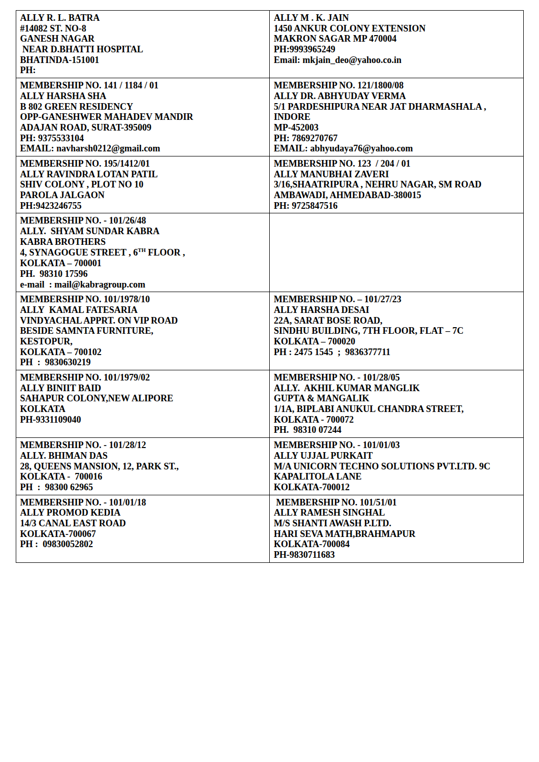| ALLY R. L. BATRA #14082 ST. NO-8 GANESH NAGAR NEAR D.BHATTI HOSPITAL BHATINDA-151001 PH: | ALLY M . K. JAIN 1450 ANKUR COLONY EXTENSION MAKRON SAGAR MP 470004 PH:9993965249 Email: mkjain_deo@yahoo.co.in |
| MEMBERSHIP NO. 141 / 1184 / 01 ALLY HARSHA SHA B 802 GREEN RESIDENCY OPP-GANESHWER MAHADEV MANDIR ADAJAN ROAD, SURAT-395009 PH: 9375533104 EMAIL: navharsh0212@gmail.com | MEMBERSHIP NO. 121/1800/08 ALLY DR. ABHYUDAY VERMA 5/1 PARDESHIPURA NEAR JAT DHARMASHALA , INDORE MP-452003 PH: 7869270767 EMAIL: abhyudaya76@yahoo.com |
| MEMBERSHIP NO. 195/1412/01 ALLY RAVINDRA LOTAN PATIL SHIV COLONY , PLOT NO 10 PAROLA JALGAON PH:9423246755 | MEMBERSHIP NO. 123 / 204 / 01 ALLY MANUBHAI ZAVERI 3/16,SHAATRIPURA , NEHRU NAGAR, SM ROAD AMBAWADI, AHMEDABAD-380015 PH: 9725847516 |
| MEMBERSHIP NO. - 101/26/48 ALLY. SHYAM SUNDAR KABRA KABRA BROTHERS 4, SYNAGOGUE STREET , 6 TH FLOOR , KOLKATA – 700001 PH. 98310 17596 e-mail : mail@kabragroup.com | |
| MEMBERSHIP NO. 101/1978/10 ALLY KAMAL FATESARIA VINDYACHAL APPRT. ON VIP ROAD BESIDE SAMNTA FURNITURE, KESTOPUR, KOLKATA – 700102 PH : 9830630219 | MEMBERSHIP NO. – 101/27/23 ALLY HARSHA DESAI 22A, SARAT BOSE ROAD, SINDHU BUILDING, 7TH FLOOR, FLAT – 7C KOLKATA – 700020 PH : 2475 1545 ; 9836377711 |
| MEMBERSHIP NO. 101/1979/02 ALLY BINIIT BAID SAHAPUR COLONY,NEW ALIPORE KOLKATA PH-9331109040 | MEMBERSHIP NO. - 101/28/05 ALLY. AKHIL KUMAR MANGLIK GUPTA & MANGALIK 1/1A, BIPLABI ANUKUL CHANDRA STREET, KOLKATA - 700072 PH. 98310 07244 |
| MEMBERSHIP NO. - 101/28/12 ALLY. BHIMAN DAS 28, QUEENS MANSION, 12, PARK ST., KOLKATA - 700016 PH : 98300 62965 | MEMBERSHIP NO. - 101/01/03 ALLY UJJAL PURKAIT M/A UNICORN TECHNO SOLUTIONS PVT.LTD. 9C KAPALITOLA LANE KOLKATA-700012 |
| MEMBERSHIP NO. - 101/01/18 ALLY PROMOD KEDIA 14/3 CANAL EAST ROAD KOLKATA-700067 PH : 09830052802 | MEMBERSHIP NO. 101/51/01 ALLY RAMESH SINGHAL M/S SHANTI AWASH P.LTD. HARI SEVA MATH,BRAHMAPUR KOLKATA-700084 PH-9830711683 |